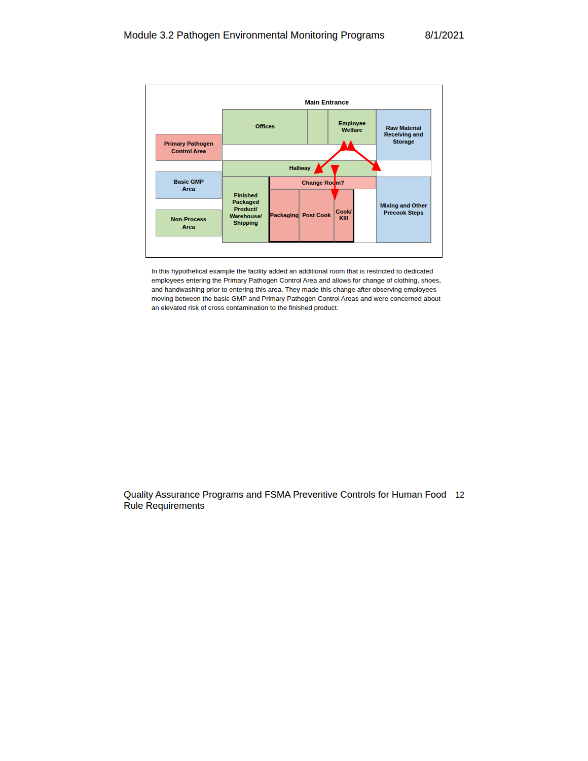Module 3.2 Pathogen Environmental Monitoring Programs
8/1/2021
Primary Pathogen
Control Area
Basic GMP
Area
Non-Process
Area
Main Entrance
Offices
Employee
Welfare
Raw Material
Receiving and
Storage
Hallway
Finished
Packaged
Product/
Warehouse/
Shipping
Change Room?
Packaging
Post Cook
Cook/
Kill
Mixing and Other
Precook Steps
In this hypothetical example the facility added an additional room that is restricted to dedicated employees entering the Primary Pathogen Control Area and allows for change of clothing, shoes, and handwashing prior to entering this area. They made this change after observing employees moving between the basic GMP and Primary Pathogen Control Areas and were concerned about an elevated risk of cross contamination to the finished product.
Quality Assurance Programs and FSMA Preventive Controls for Human Food Rule Requirements
12